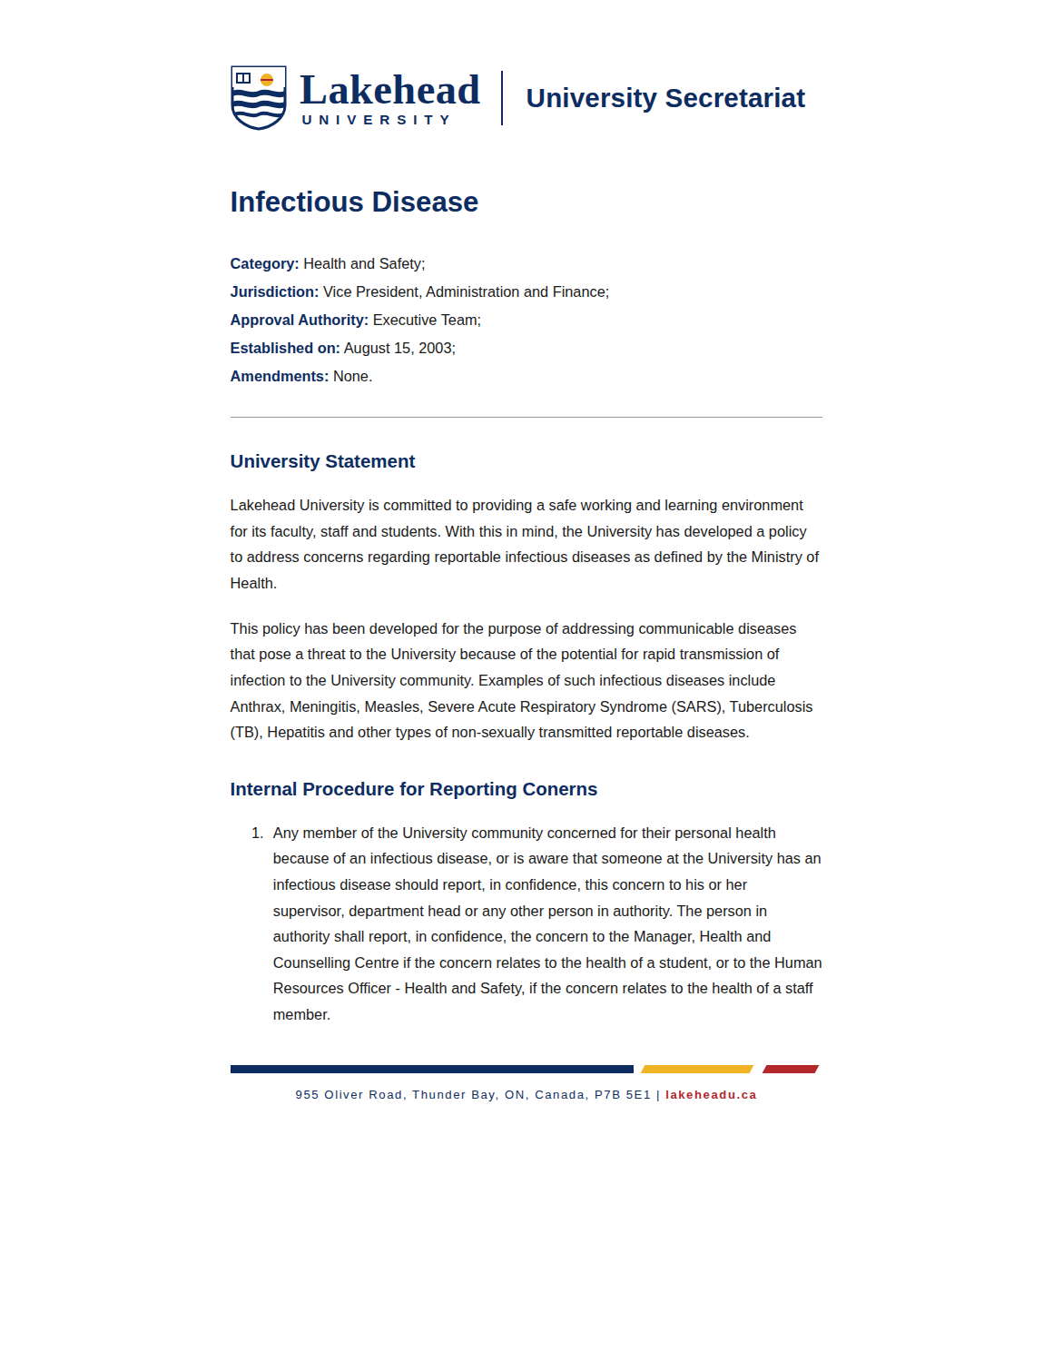Lakehead UNIVERSITY
University Secretariat
Infectious Disease
Category: Health and Safety;
Jurisdiction: Vice President, Administration and Finance;
Approval Authority: Executive Team;
Established on: August 15, 2003;
Amendments: None.
University Statement
Lakehead University is committed to providing a safe working and learning environment for its faculty, staff and students. With this in mind, the University has developed a policy to address concerns regarding reportable infectious diseases as defined by the Ministry of Health.
This policy has been developed for the purpose of addressing communicable diseases that pose a threat to the University because of the potential for rapid transmission of infection to the University community. Examples of such infectious diseases include Anthrax, Meningitis, Measles, Severe Acute Respiratory Syndrome (SARS), Tuberculosis (TB), Hepatitis and other types of non-sexually transmitted reportable diseases.
Internal Procedure for Reporting Conerns
Any member of the University community concerned for their personal health because of an infectious disease, or is aware that someone at the University has an infectious disease should report, in confidence, this concern to his or her supervisor, department head or any other person in authority. The person in authority shall report, in confidence, the concern to the Manager, Health and Counselling Centre if the concern relates to the health of a student, or to the Human Resources Officer - Health and Safety, if the concern relates to the health of a staff member.
955 Oliver Road, Thunder Bay, ON, Canada, P7B 5E1 | lakeheadu.ca